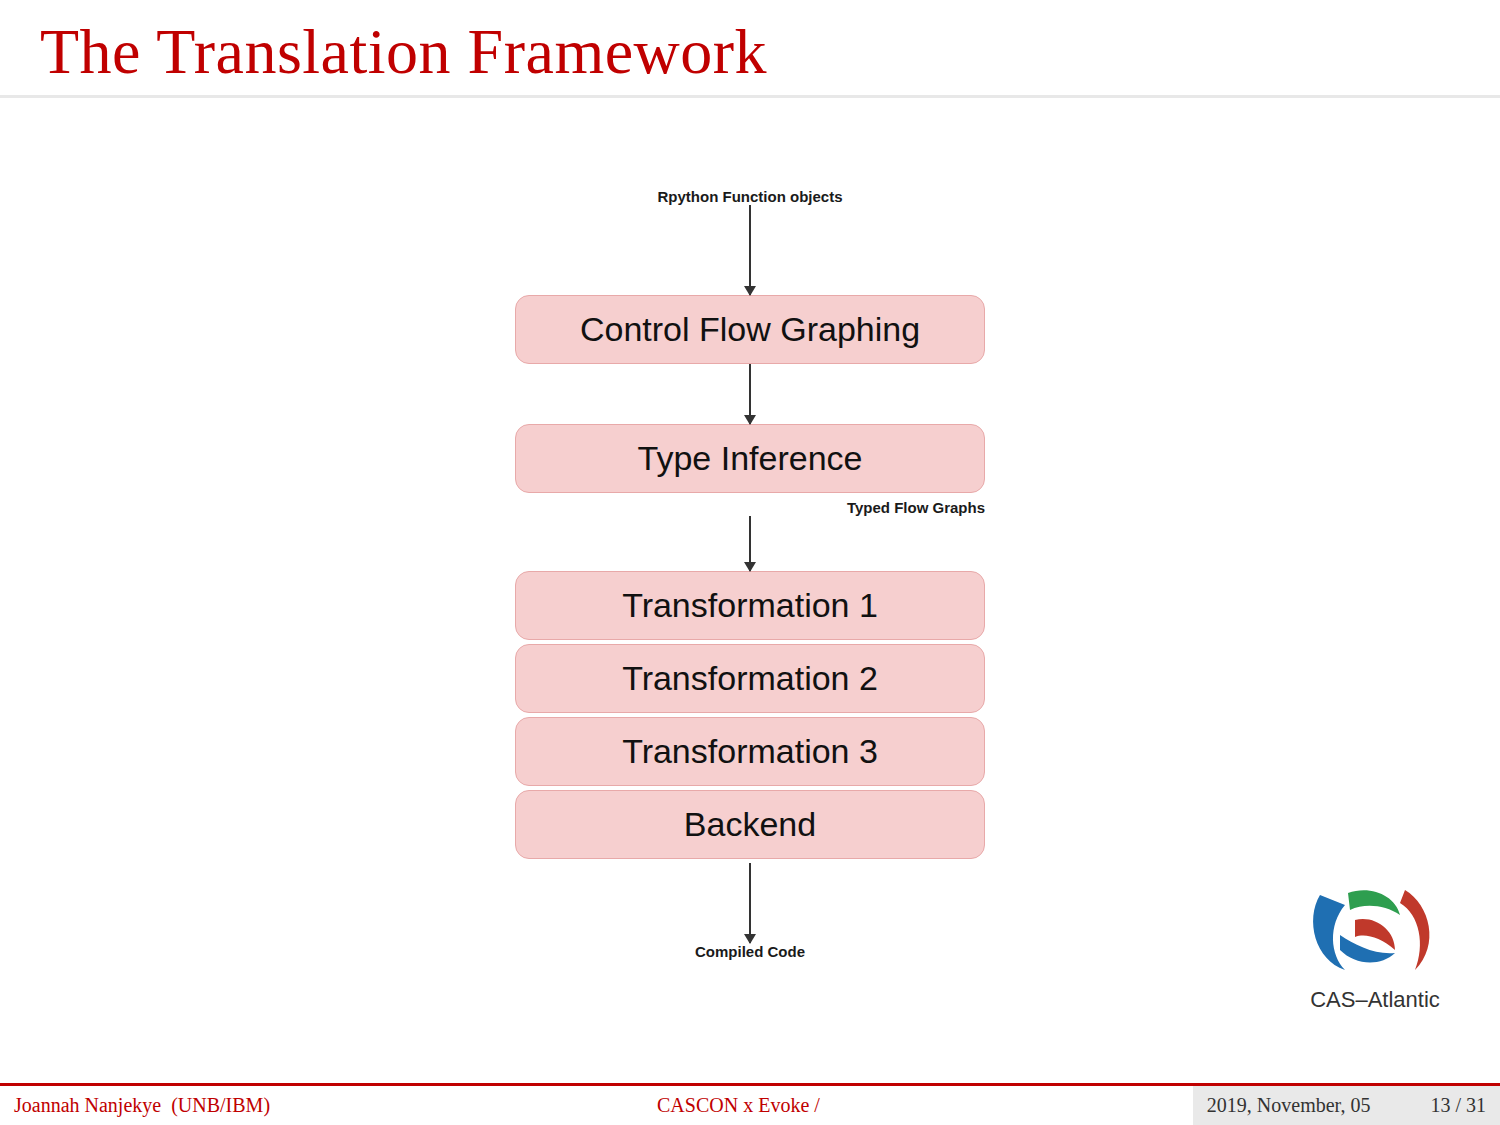The Translation Framework
Rpython Function objects
Control Flow Graphing
Type Inference
Typed Flow Graphs
Transformation 1
Transformation 2
Transformation 3
Backend
Compiled Code
CAS–Atlantic
Joannah Nanjekye (UNB/IBM)
CASCON x Evoke /
2019, November, 05 13 / 31